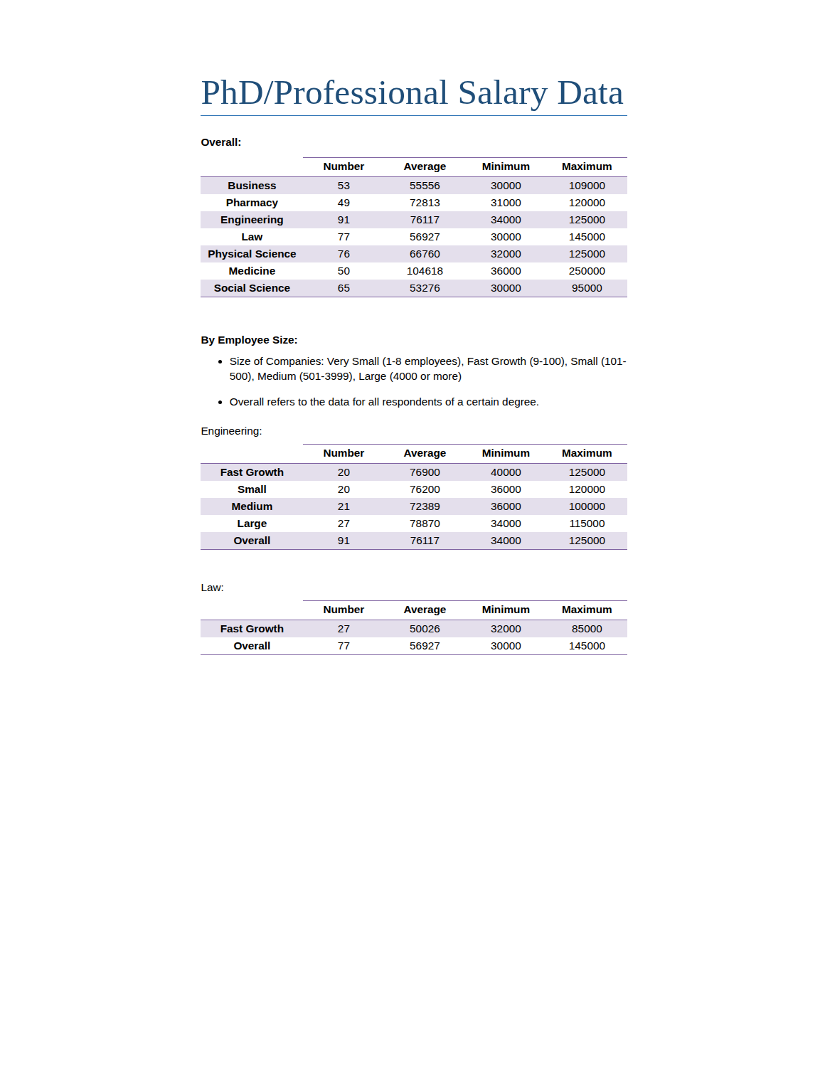PhD/Professional Salary Data
Overall:
| | Number | Average | Minimum | Maximum |
| --- | --- | --- | --- | --- |
| Business | 53 | 55556 | 30000 | 109000 |
| Pharmacy | 49 | 72813 | 31000 | 120000 |
| Engineering | 91 | 76117 | 34000 | 125000 |
| Law | 77 | 56927 | 30000 | 145000 |
| Physical Science | 76 | 66760 | 32000 | 125000 |
| Medicine | 50 | 104618 | 36000 | 250000 |
| Social Science | 65 | 53276 | 30000 | 95000 |
By Employee Size:
Size of Companies: Very Small (1-8 employees), Fast Growth (9-100), Small (101-500), Medium (501-3999), Large (4000 or more)
Overall refers to the data for all respondents of a certain degree.
Engineering:
| | Number | Average | Minimum | Maximum |
| --- | --- | --- | --- | --- |
| Fast Growth | 20 | 76900 | 40000 | 125000 |
| Small | 20 | 76200 | 36000 | 120000 |
| Medium | 21 | 72389 | 36000 | 100000 |
| Large | 27 | 78870 | 34000 | 115000 |
| Overall | 91 | 76117 | 34000 | 125000 |
Law:
| | Number | Average | Minimum | Maximum |
| --- | --- | --- | --- | --- |
| Fast Growth | 27 | 50026 | 32000 | 85000 |
| Overall | 77 | 56927 | 30000 | 145000 |